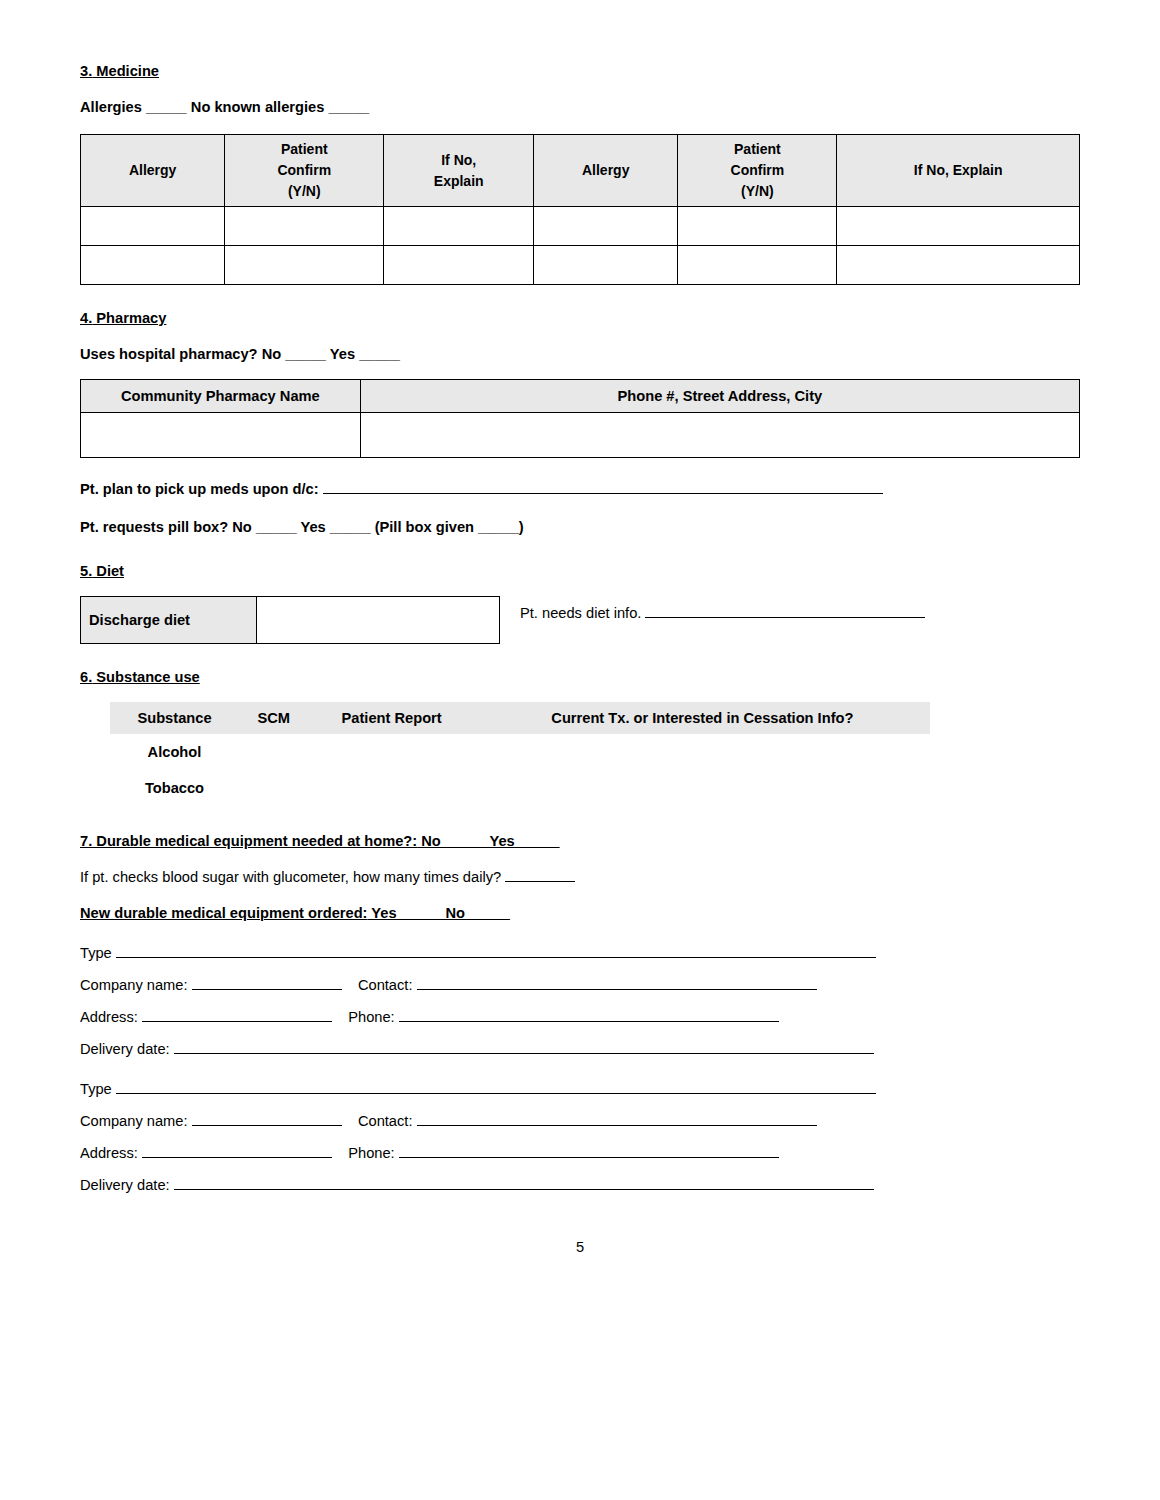3. Medicine
Allergies _____ No known allergies _____
| Allergy | Patient Confirm (Y/N) | If No, Explain | Allergy | Patient Confirm (Y/N) | If No, Explain |
| --- | --- | --- | --- | --- | --- |
4. Pharmacy
Uses hospital pharmacy? No _____ Yes _____
| Community Pharmacy Name | Phone #, Street Address, City |
| --- | --- |
Pt. plan to pick up meds upon d/c:
Pt. requests pill box? No _____ Yes _____ (Pill box given _____)
5. Diet
| Discharge diet | |
Pt. needs diet info.
6. Substance use
| Substance | SCM | Patient Report | Current Tx. or Interested in Cessation Info? |
| --- | --- | --- | --- |
| Alcohol | | | |
| Tobacco | | | |
7. Durable medical equipment needed at home?: No _____ Yes _____
If pt. checks blood sugar with glucometer, how many times daily?
New durable medical equipment ordered: Yes _____ No _____
Type
Company name: Contact:
Address: Phone:
Delivery date:
Type
Company name: Contact:
Address: Phone:
Delivery date:
5